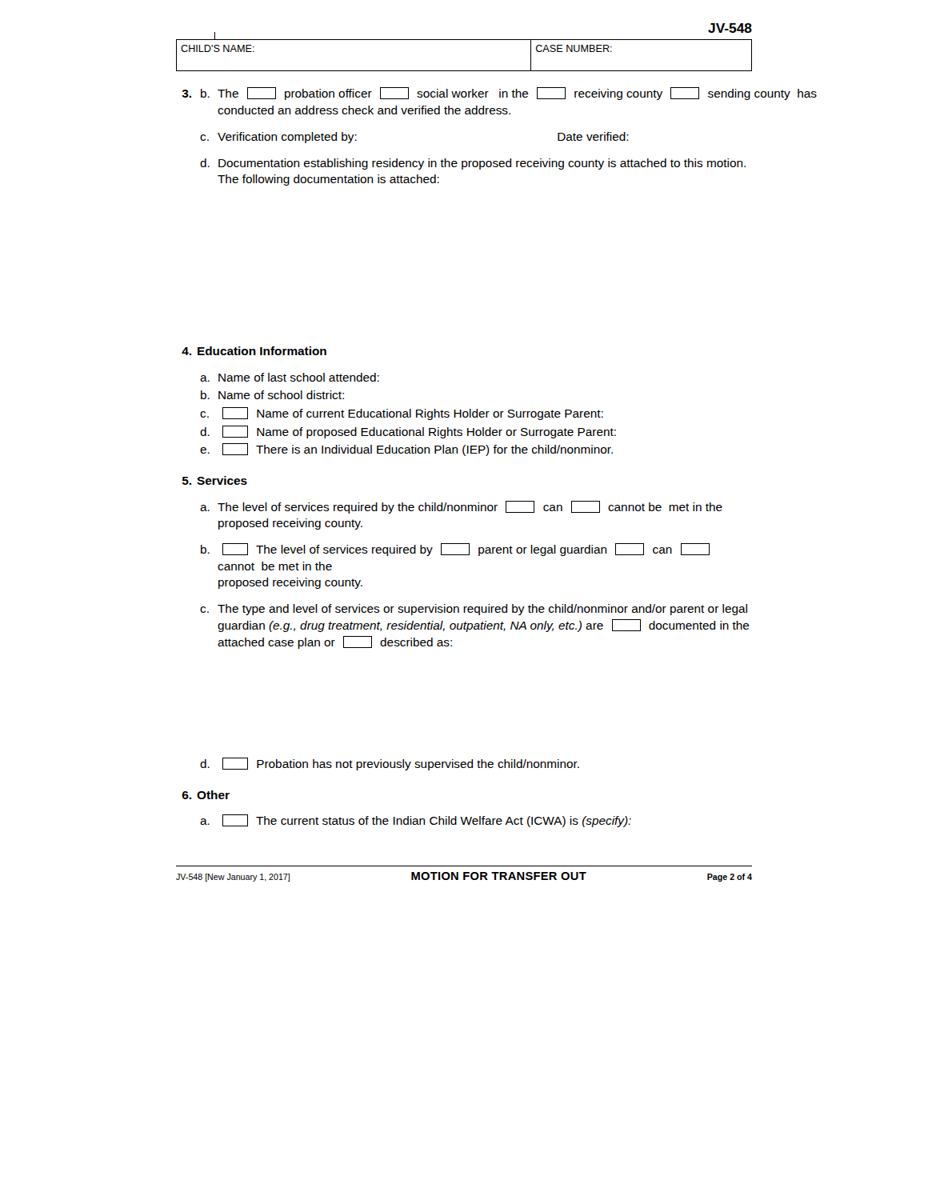JV-548
| CHILD'S NAME: | CASE NUMBER: |
3.
b.
The probation officer social worker in the receiving county sending county has
conducted an address check and verified the address.
c.
Verification completed by: Date verified:
d.
Documentation establishing residency in the proposed receiving county is attached to this motion. The following documentation is attached:
4.
Education Information
a.
Name of last school attended:
b.
Name of school district:
c.
Name of current Educational Rights Holder or Surrogate Parent:
d.
Name of proposed Educational Rights Holder or Surrogate Parent:
e.
There is an Individual Education Plan (IEP) for the child/nonminor.
5.
Services
a.
The level of services required by the child/nonminor can cannot be met in the proposed receiving county.
b.
The level of services required by parent or legal guardian can cannot be met in the
proposed receiving county.
c.
The type and level of services or supervision required by the child/nonminor and/or parent or legal guardian (e.g., drug treatment, residential, outpatient, NA only, etc.) are documented in the attached case plan or described as:
d.
Probation has not previously supervised the child/nonminor.
6.
Other
a.
The current status of the Indian Child Welfare Act (ICWA) is (specify):
JV-548 [New January 1, 2017]
MOTION FOR TRANSFER OUT
Page 2 of 4